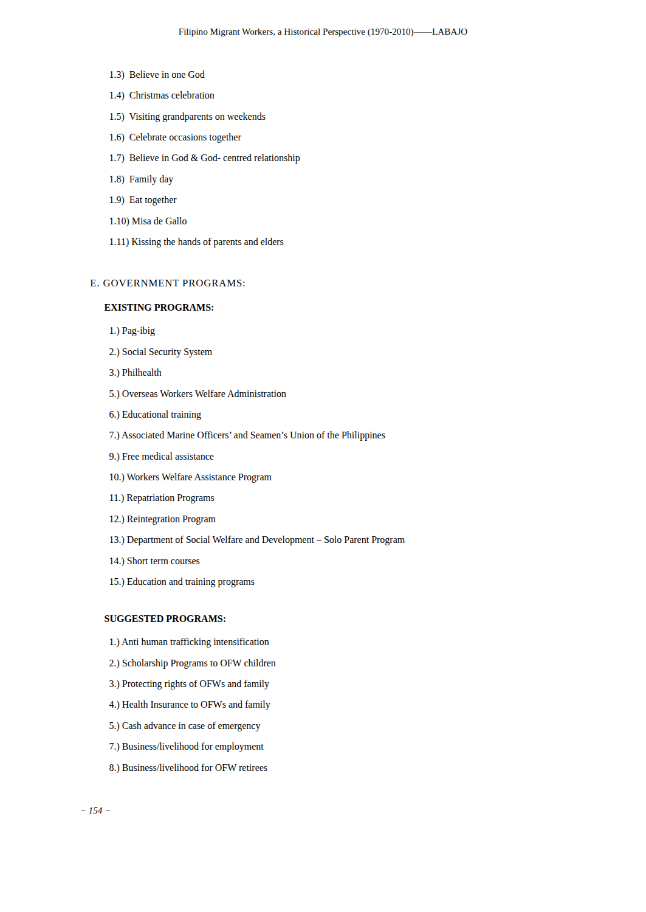Filipino Migrant Workers, a Historical Perspective (1970-2010)——LABAJO
1.3) Believe in one God
1.4) Christmas celebration
1.5) Visiting grandparents on weekends
1.6) Celebrate occasions together
1.7) Believe in God & God- centred relationship
1.8) Family day
1.9) Eat together
1.10) Misa de Gallo
1.11) Kissing the hands of parents and elders
E. GOVERNMENT PROGRAMS:
EXISTING PROGRAMS:
1.) Pag-ibig
2.) Social Security System
3.) Philhealth
5.) Overseas Workers Welfare Administration
6.) Educational training
7.) Associated Marine Officers’ and Seamen’s Union of the Philippines
9.) Free medical assistance
10.) Workers Welfare Assistance Program
11.) Repatriation Programs
12.) Reintegration Program
13.) Department of Social Welfare and Development – Solo Parent Program
14.) Short term courses
15.) Education and training programs
SUGGESTED PROGRAMS:
1.) Anti human trafficking intensification
2.) Scholarship Programs to OFW children
3.) Protecting rights of OFWs and family
4.) Health Insurance to OFWs and family
5.) Cash advance in case of emergency
7.) Business/livelihood for employment
8.) Business/livelihood for OFW retirees
− 154 −